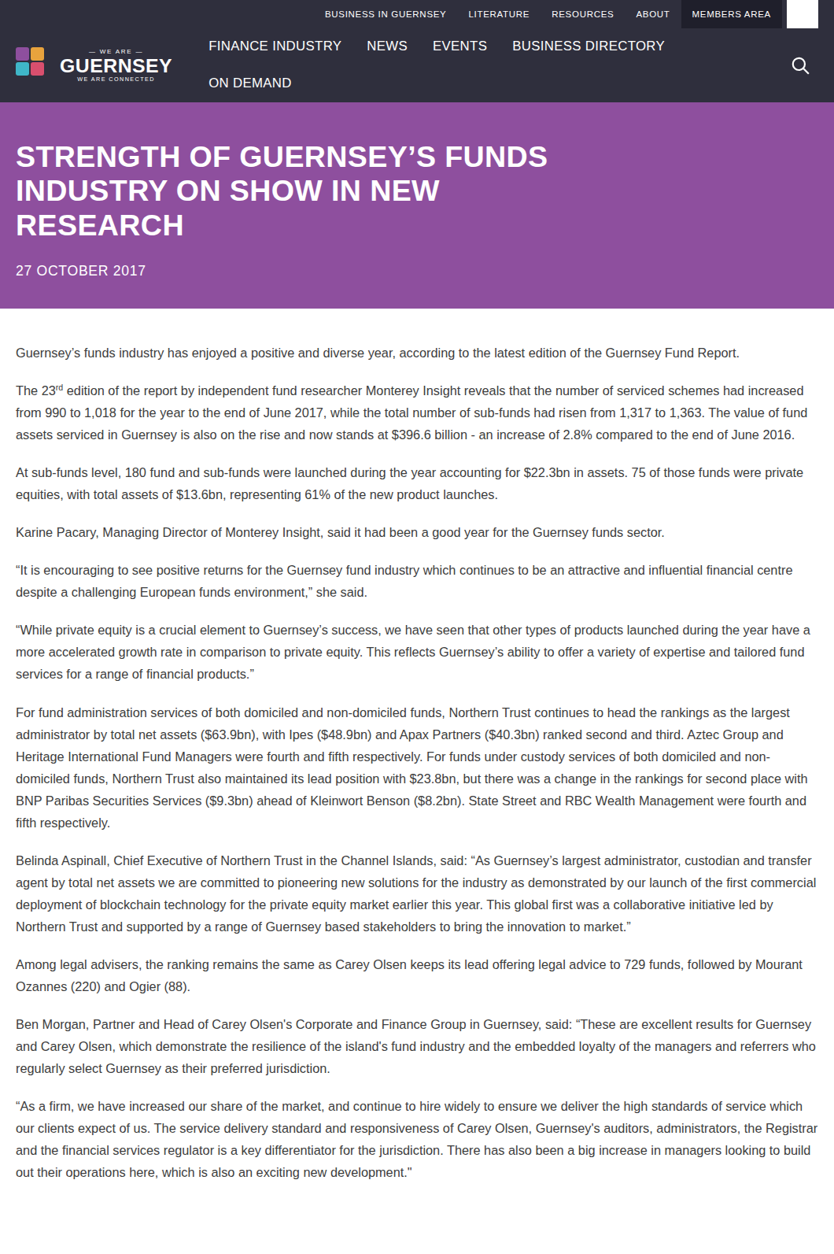BUSINESS IN GUERNSEY LITERATURE RESOURCES ABOUT MEMBERS AREA
— WE ARE — Guernsey WE ARE CONNECTED FINANCE INDUSTRY NEWS EVENTS BUSINESS DIRECTORY ON DEMAND
Strength of Guernsey’s funds industry on show in new research
27 October 2017
Guernsey’s funds industry has enjoyed a positive and diverse year, according to the latest edition of the Guernsey Fund Report.
The 23rd edition of the report by independent fund researcher Monterey Insight reveals that the number of serviced schemes had increased from 990 to 1,018 for the year to the end of June 2017, while the total number of sub-funds had risen from 1,317 to 1,363. The value of fund assets serviced in Guernsey is also on the rise and now stands at $396.6 billion - an increase of 2.8% compared to the end of June 2016.
At sub-funds level, 180 fund and sub-funds were launched during the year accounting for $22.3bn in assets. 75 of those funds were private equities, with total assets of $13.6bn, representing 61% of the new product launches.
Karine Pacary, Managing Director of Monterey Insight, said it had been a good year for the Guernsey funds sector.
“It is encouraging to see positive returns for the Guernsey fund industry which continues to be an attractive and influential financial centre despite a challenging European funds environment,” she said.
“While private equity is a crucial element to Guernsey’s success, we have seen that other types of products launched during the year have a more accelerated growth rate in comparison to private equity. This reflects Guernsey’s ability to offer a variety of expertise and tailored fund services for a range of financial products.”
For fund administration services of both domiciled and non-domiciled funds, Northern Trust continues to head the rankings as the largest administrator by total net assets ($63.9bn), with Ipes ($48.9bn) and Apax Partners ($40.3bn) ranked second and third. Aztec Group and Heritage International Fund Managers were fourth and fifth respectively. For funds under custody services of both domiciled and non-domiciled funds, Northern Trust also maintained its lead position with $23.8bn, but there was a change in the rankings for second place with BNP Paribas Securities Services ($9.3bn) ahead of Kleinwort Benson ($8.2bn). State Street and RBC Wealth Management were fourth and fifth respectively.
Belinda Aspinall, Chief Executive of Northern Trust in the Channel Islands, said: “As Guernsey’s largest administrator, custodian and transfer agent by total net assets we are committed to pioneering new solutions for the industry as demonstrated by our launch of the first commercial deployment of blockchain technology for the private equity market earlier this year. This global first was a collaborative initiative led by Northern Trust and supported by a range of Guernsey based stakeholders to bring the innovation to market.”
Among legal advisers, the ranking remains the same as Carey Olsen keeps its lead offering legal advice to 729 funds, followed by Mourant Ozannes (220) and Ogier (88).
Ben Morgan, Partner and Head of Carey Olsen's Corporate and Finance Group in Guernsey, said: “These are excellent results for Guernsey and Carey Olsen, which demonstrate the resilience of the island's fund industry and the embedded loyalty of the managers and referrers who regularly select Guernsey as their preferred jurisdiction.
“As a firm, we have increased our share of the market, and continue to hire widely to ensure we deliver the high standards of service which our clients expect of us. The service delivery standard and responsiveness of Carey Olsen, Guernsey's auditors, administrators, the Registrar and the financial services regulator is a key differentiator for the jurisdiction. There has also been a big increase in managers looking to build out their operations here, which is also an exciting new development."